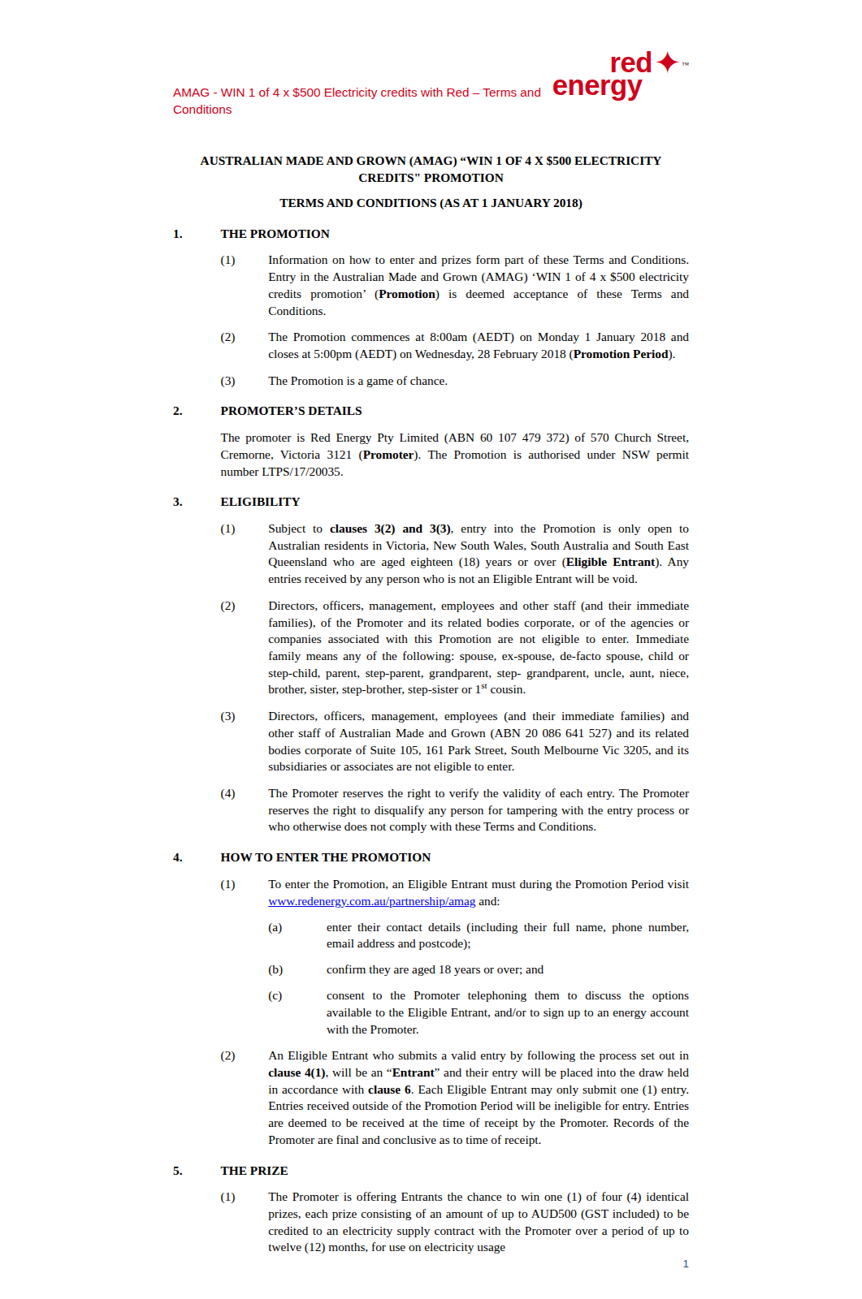AMAG - WIN 1 of 4 x $500 Electricity credits with Red – Terms and Conditions
red✦™ energy
AUSTRALIAN MADE AND GROWN (AMAG) “WIN 1 OF 4 X $500 ELECTRICITY CREDITS" PROMOTION TERMS AND CONDITIONS (AS AT 1 JANUARY 2018)
1. THE PROMOTION
(1) Information on how to enter and prizes form part of these Terms and Conditions. Entry in the Australian Made and Grown (AMAG) ‘WIN 1 of 4 x $500 electricity credits promotion’ (Promotion) is deemed acceptance of these Terms and Conditions.
(2) The Promotion commences at 8:00am (AEDT) on Monday 1 January 2018 and closes at 5:00pm (AEDT) on Wednesday, 28 February 2018 (Promotion Period).
(3) The Promotion is a game of chance.
2. PROMOTER’S DETAILS
The promoter is Red Energy Pty Limited (ABN 60 107 479 372) of 570 Church Street, Cremorne, Victoria 3121 (Promoter). The Promotion is authorised under NSW permit number LTPS/17/20035.
3. ELIGIBILITY
(1) Subject to clauses 3(2) and 3(3), entry into the Promotion is only open to Australian residents in Victoria, New South Wales, South Australia and South East Queensland who are aged eighteen (18) years or over (Eligible Entrant). Any entries received by any person who is not an Eligible Entrant will be void.
(2) Directors, officers, management, employees and other staff (and their immediate families), of the Promoter and its related bodies corporate, or of the agencies or companies associated with this Promotion are not eligible to enter. Immediate family means any of the following: spouse, ex-spouse, de-facto spouse, child or step-child, parent, step-parent, grandparent, step- grandparent, uncle, aunt, niece, brother, sister, step-brother, step-sister or 1st cousin.
(3) Directors, officers, management, employees (and their immediate families) and other staff of Australian Made and Grown (ABN 20 086 641 527) and its related bodies corporate of Suite 105, 161 Park Street, South Melbourne Vic 3205, and its subsidiaries or associates are not eligible to enter.
(4) The Promoter reserves the right to verify the validity of each entry. The Promoter reserves the right to disqualify any person for tampering with the entry process or who otherwise does not comply with these Terms and Conditions.
4. HOW TO ENTER THE PROMOTION
(1) To enter the Promotion, an Eligible Entrant must during the Promotion Period visit www.redenergy.com.au/partnership/amag and:
(a) enter their contact details (including their full name, phone number, email address and postcode);
(b) confirm they are aged 18 years or over; and
(c) consent to the Promoter telephoning them to discuss the options available to the Eligible Entrant, and/or to sign up to an energy account with the Promoter.
(2) An Eligible Entrant who submits a valid entry by following the process set out in clause 4(1), will be an “Entrant” and their entry will be placed into the draw held in accordance with clause 6. Each Eligible Entrant may only submit one (1) entry. Entries received outside of the Promotion Period will be ineligible for entry. Entries are deemed to be received at the time of receipt by the Promoter. Records of the Promoter are final and conclusive as to time of receipt.
5. THE PRIZE
(1) The Promoter is offering Entrants the chance to win one (1) of four (4) identical prizes, each prize consisting of an amount of up to AUD500 (GST included) to be credited to an electricity supply contract with the Promoter over a period of up to twelve (12) months, for use on electricity usage
1